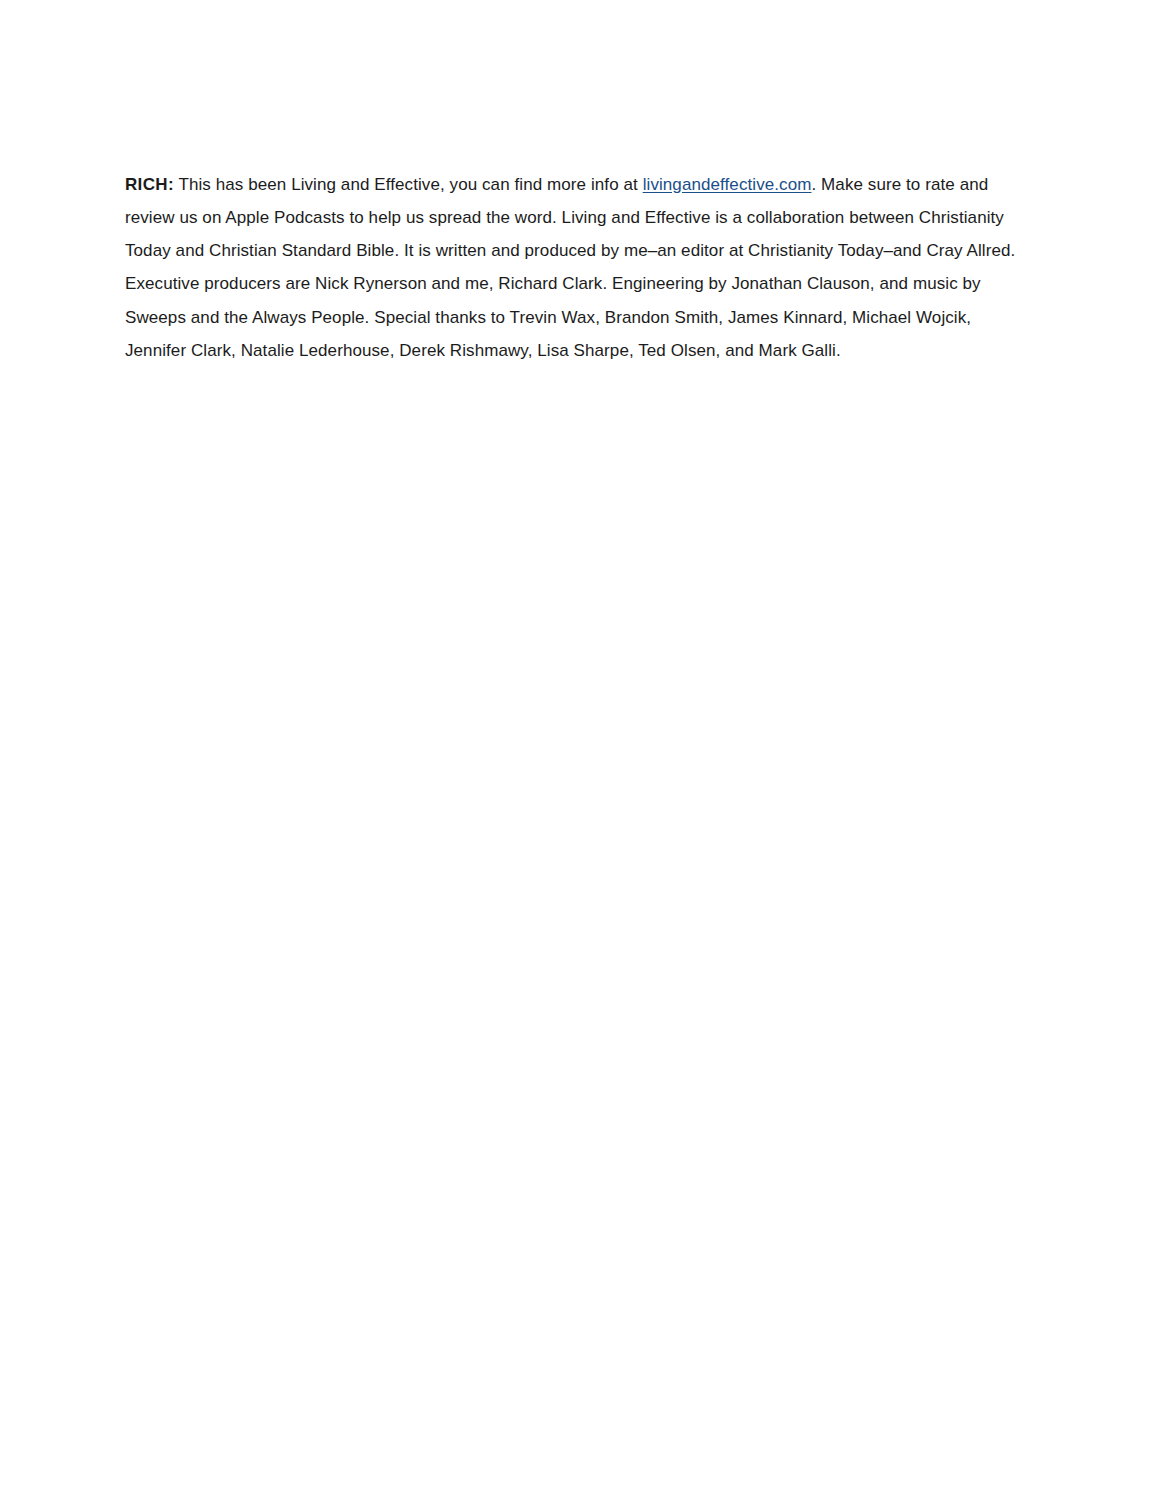RICH: This has been Living and Effective, you can find more info at livingandeffective.com. Make sure to rate and review us on Apple Podcasts to help us spread the word. Living and Effective is a collaboration between Christianity Today and Christian Standard Bible. It is written and produced by me–an editor at Christianity Today–and Cray Allred. Executive producers are Nick Rynerson and me, Richard Clark. Engineering by Jonathan Clauson, and music by Sweeps and the Always People. Special thanks to Trevin Wax, Brandon Smith, James Kinnard, Michael Wojcik, Jennifer Clark, Natalie Lederhouse, Derek Rishmawy, Lisa Sharpe, Ted Olsen, and Mark Galli.